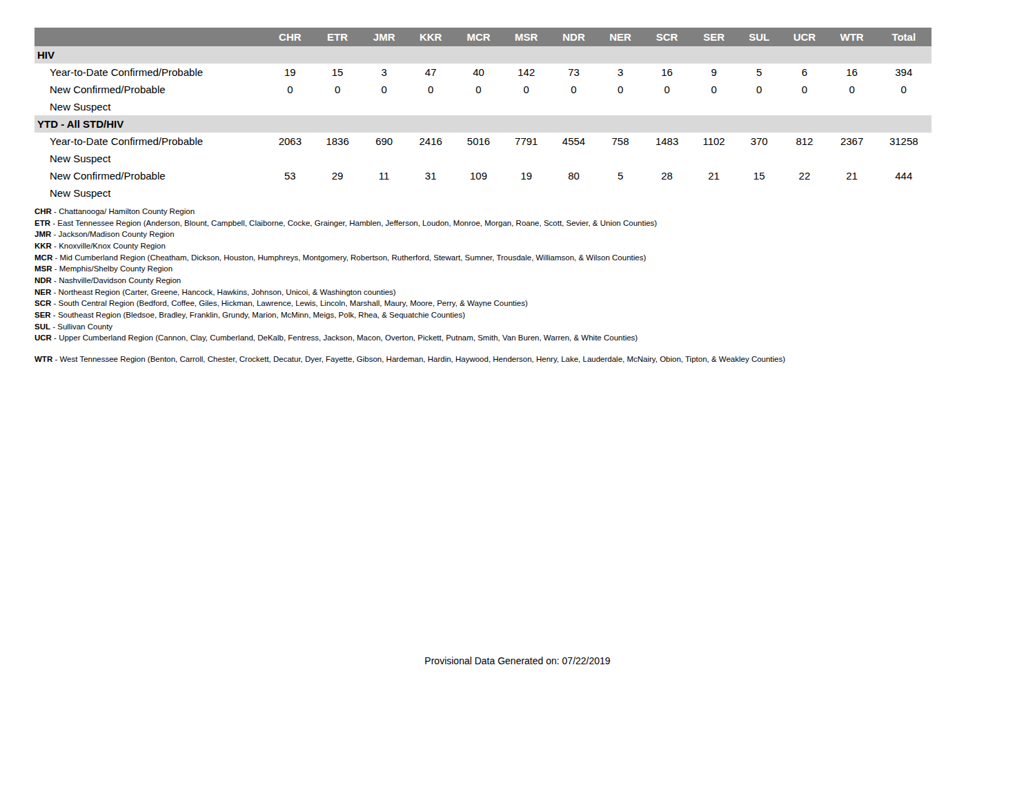| | CHR | ETR | JMR | KKR | MCR | MSR | NDR | NER | SCR | SER | SUL | UCR | WTR | Total |
| --- | --- | --- | --- | --- | --- | --- | --- | --- | --- | --- | --- | --- | --- | --- |
| HIV | |
| Year-to-Date Confirmed/Probable | 19 | 15 | 3 | 47 | 40 | 142 | 73 | 3 | 16 | 9 | 5 | 6 | 16 | 394 |
| New Confirmed/Probable | 0 | 0 | 0 | 0 | 0 | 0 | 0 | 0 | 0 | 0 | 0 | 0 | 0 | 0 |
| New Suspect | | | | | | | | | | | | | | |
| YTD - All STD/HIV | |
| Year-to-Date Confirmed/Probable | 2063 | 1836 | 690 | 2416 | 5016 | 7791 | 4554 | 758 | 1483 | 1102 | 370 | 812 | 2367 | 31258 |
| New Suspect | | | | | | | | | | | | | | |
| New Confirmed/Probable | 53 | 29 | 11 | 31 | 109 | 19 | 80 | 5 | 28 | 21 | 15 | 22 | 21 | 444 |
| New Suspect | | | | | | | | | | | | | | |
CHR - Chattanooga/ Hamilton County Region
ETR - East Tennessee Region (Anderson, Blount, Campbell, Claiborne, Cocke, Grainger, Hamblen, Jefferson, Loudon, Monroe, Morgan, Roane, Scott, Sevier, & Union Counties)
JMR - Jackson/Madison County Region
KKR - Knoxville/Knox County Region
MCR - Mid Cumberland Region (Cheatham, Dickson, Houston, Humphreys, Montgomery, Robertson, Rutherford, Stewart, Sumner, Trousdale, Williamson, & Wilson Counties)
MSR - Memphis/Shelby County Region
NDR - Nashville/Davidson County Region
NER - Northeast Region (Carter, Greene, Hancock, Hawkins, Johnson, Unicoi, & Washington counties)
SCR - South Central Region (Bedford, Coffee, Giles, Hickman, Lawrence, Lewis, Lincoln, Marshall, Maury, Moore, Perry, & Wayne Counties)
SER - Southeast Region (Bledsoe, Bradley, Franklin, Grundy, Marion, McMinn, Meigs, Polk, Rhea, & Sequatchie Counties)
SUL - Sullivan County
UCR - Upper Cumberland Region (Cannon, Clay, Cumberland, DeKalb, Fentress, Jackson, Macon, Overton, Pickett, Putnam, Smith, Van Buren, Warren, & White Counties)
WTR - West Tennessee Region (Benton, Carroll, Chester, Crockett, Decatur, Dyer, Fayette, Gibson, Hardeman, Hardin, Haywood, Henderson, Henry, Lake, Lauderdale, McNairy, Obion, Tipton, & Weakley Counties)
Provisional Data Generated on: 07/22/2019